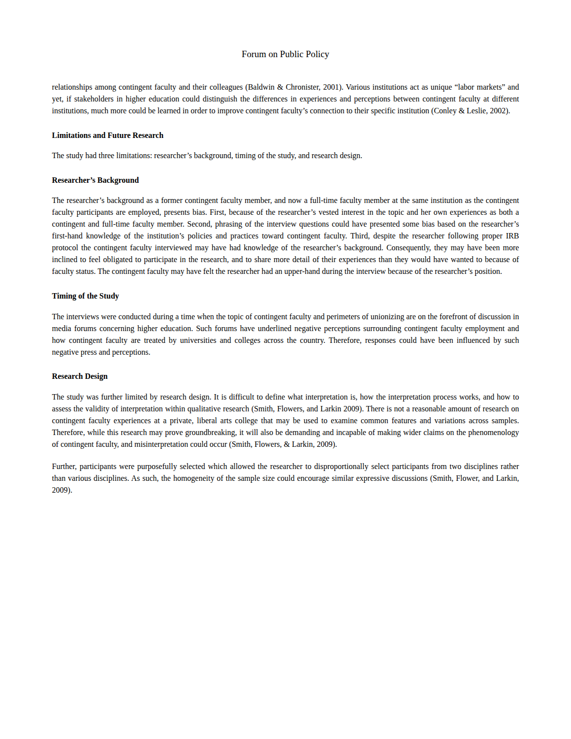Forum on Public Policy
relationships among contingent faculty and their colleagues (Baldwin & Chronister, 2001). Various institutions act as unique “labor markets” and yet, if stakeholders in higher education could distinguish the differences in experiences and perceptions between contingent faculty at different institutions, much more could be learned in order to improve contingent faculty’s connection to their specific institution (Conley & Leslie, 2002).
Limitations and Future Research
The study had three limitations: researcher’s background, timing of the study, and research design.
Researcher’s Background
The researcher’s background as a former contingent faculty member, and now a full-time faculty member at the same institution as the contingent faculty participants are employed, presents bias. First, because of the researcher’s vested interest in the topic and her own experiences as both a contingent and full-time faculty member. Second, phrasing of the interview questions could have presented some bias based on the researcher’s first-hand knowledge of the institution’s policies and practices toward contingent faculty. Third, despite the researcher following proper IRB protocol the contingent faculty interviewed may have had knowledge of the researcher’s background. Consequently, they may have been more inclined to feel obligated to participate in the research, and to share more detail of their experiences than they would have wanted to because of faculty status. The contingent faculty may have felt the researcher had an upper-hand during the interview because of the researcher’s position.
Timing of the Study
The interviews were conducted during a time when the topic of contingent faculty and perimeters of unionizing are on the forefront of discussion in media forums concerning higher education. Such forums have underlined negative perceptions surrounding contingent faculty employment and how contingent faculty are treated by universities and colleges across the country. Therefore, responses could have been influenced by such negative press and perceptions.
Research Design
The study was further limited by research design. It is difficult to define what interpretation is, how the interpretation process works, and how to assess the validity of interpretation within qualitative research (Smith, Flowers, and Larkin 2009). There is not a reasonable amount of research on contingent faculty experiences at a private, liberal arts college that may be used to examine common features and variations across samples. Therefore, while this research may prove groundbreaking, it will also be demanding and incapable of making wider claims on the phenomenology of contingent faculty, and misinterpretation could occur (Smith, Flowers, & Larkin, 2009).
Further, participants were purposefully selected which allowed the researcher to disproportionally select participants from two disciplines rather than various disciplines. As such, the homogeneity of the sample size could encourage similar expressive discussions (Smith, Flower, and Larkin, 2009).